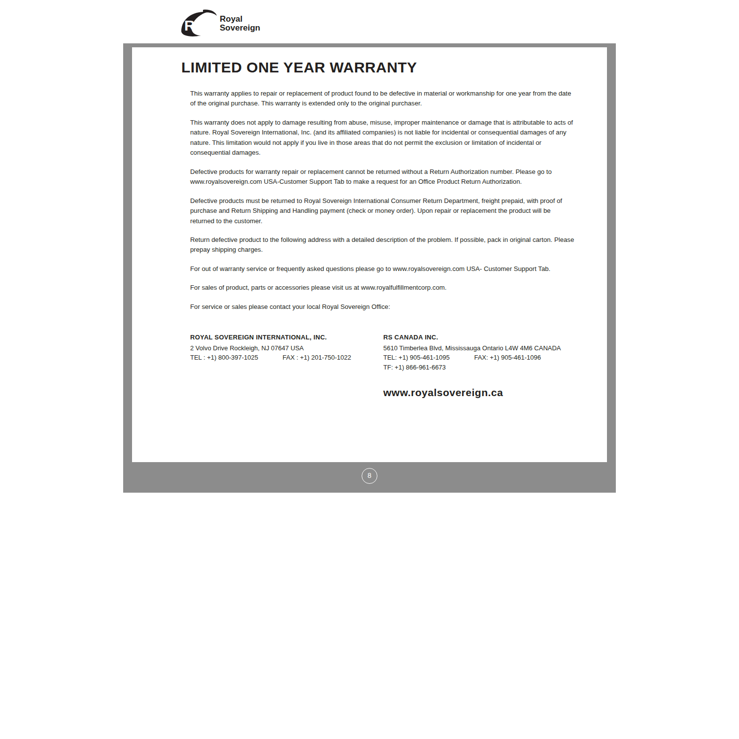RS Royal Sovereign
LIMITED ONE YEAR WARRANTY
This warranty applies to repair or replacement of product found to be defective in material or workmanship for one year from the date of the original purchase. This warranty is extended only to the original purchaser.
This warranty does not apply to damage resulting from abuse, misuse, improper maintenance or damage that is attributable to acts of nature. Royal Sovereign International, Inc. (and its affiliated companies) is not liable for incidental or consequential damages of any nature. This limitation would not apply if you live in those areas that do not permit the exclusion or limitation of incidental or consequential damages.
Defective products for warranty repair or replacement cannot be returned without a Return Authorization number. Please go to www.royalsovereign.com USA-Customer Support Tab to make a request for an Office Product Return Authorization.
Defective products must be returned to Royal Sovereign International Consumer Return Department, freight prepaid, with proof of purchase and Return Shipping and Handling payment (check or money order). Upon repair or replacement the product will be returned to the customer.
Return defective product to the following address with a detailed description of the problem. If possible, pack in original carton. Please prepay shipping charges.
For out of warranty service or frequently asked questions please go to www.royalsovereign.com USA- Customer Support Tab.
For sales of product, parts or accessories please visit us at www.royalfulfillmentcorp.com.
For service or sales please contact your local Royal Sovereign Office:
ROYAL SOVEREIGN INTERNATIONAL, INC.
2 Volvo Drive Rockleigh, NJ 07647 USA
TEL : +1) 800-397-1025 FAX : +1) 201-750-1022
RS CANADA INC.
5610 Timberlea Blvd, Mississauga Ontario L4W 4M6 CANADA
TEL: +1) 905-461-1095 FAX: +1) 905-461-1096
TF: +1) 866-961-6673
www.royalsovereign.ca
8